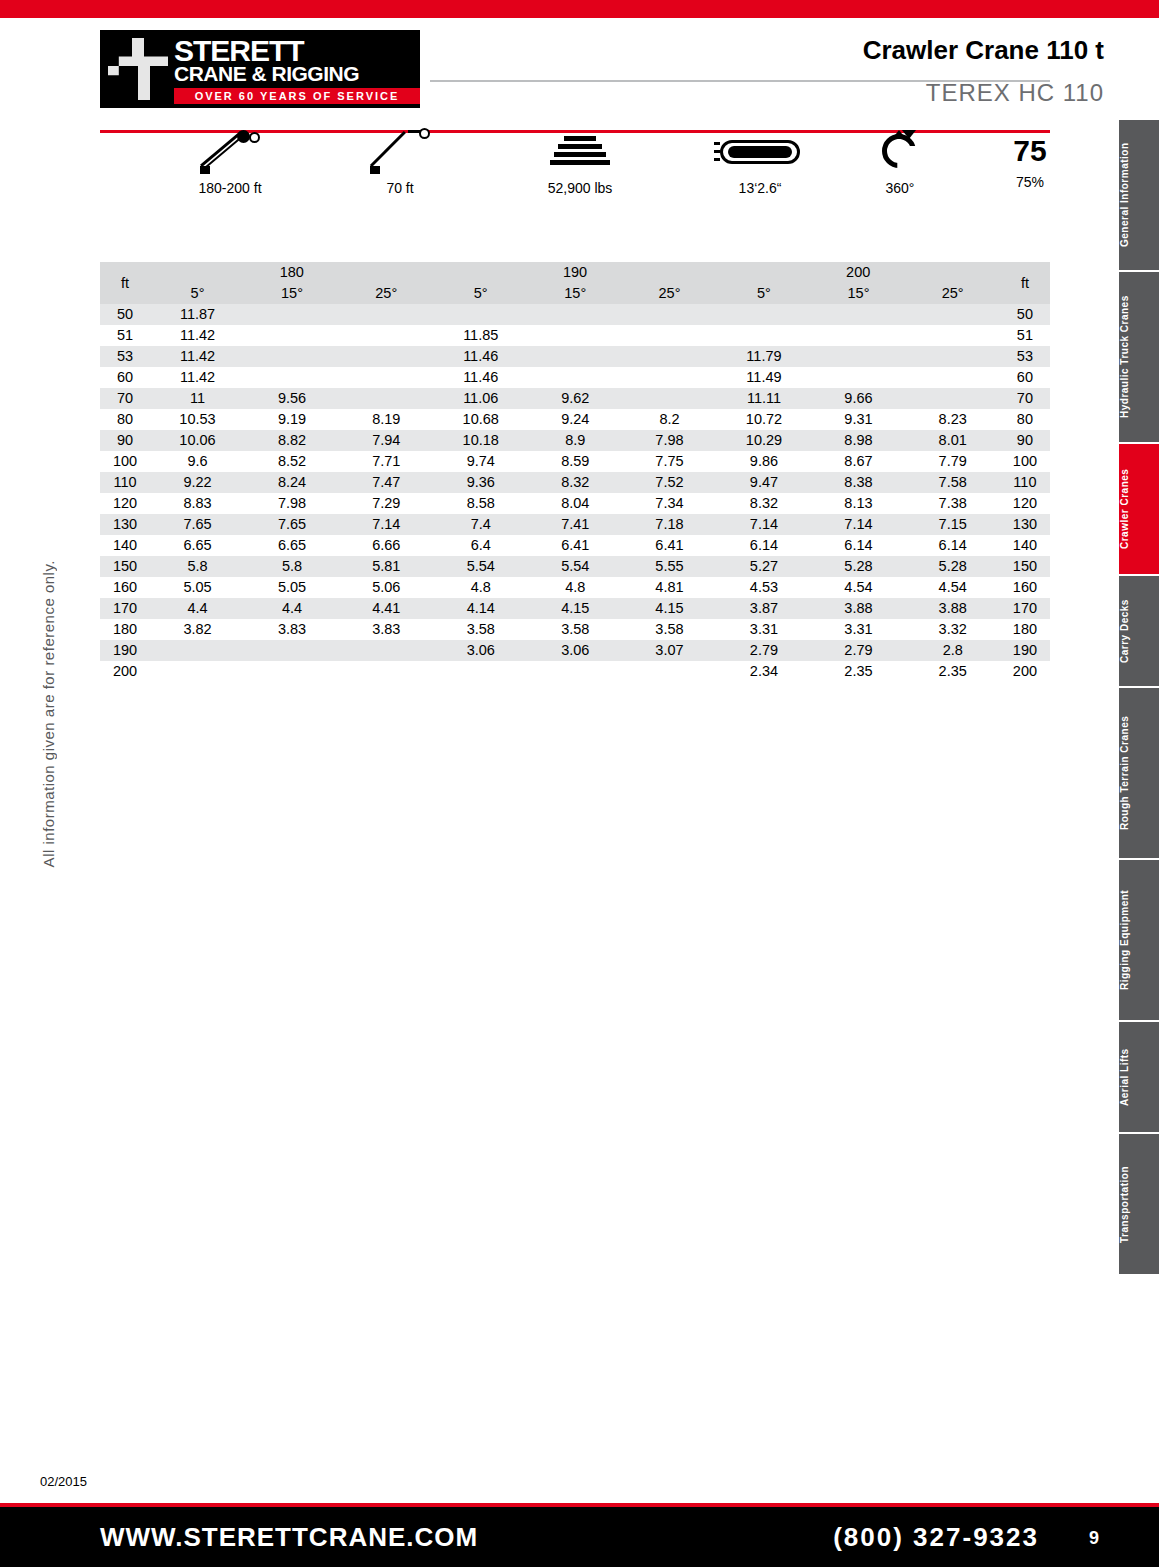STERETT
CRANE & RIGGING
OVER 60 YEARS OF SERVICE
Crawler Crane 110 t
TEREX HC 110
General Information
Hydraulic Truck Cranes
Crawler Cranes
Carry Decks
Rough Terrain Cranes
Rigging Equipment
Aerial Lifts
Transportation
All information given are for reference only.
180-200 ft
70 ft
52,900 lbs
13‘2.6“
360°
75
75%
| ft | 180 | 190 | 200 | ft |
| --- | --- | --- | --- | --- |
| 5° | 15° | 25° | 5° | 15° | 25° | 5° | 15° | 25° |
| 50 | 11.87 | | | | | | | | | 50 |
| 51 | 11.42 | | | 11.85 | | | | | | 51 |
| 53 | 11.42 | | | 11.46 | | | 11.79 | | | 53 |
| 60 | 11.42 | | | 11.46 | | | 11.49 | | | 60 |
| 70 | 11 | 9.56 | | 11.06 | 9.62 | | 11.11 | 9.66 | | 70 |
| 80 | 10.53 | 9.19 | 8.19 | 10.68 | 9.24 | 8.2 | 10.72 | 9.31 | 8.23 | 80 |
| 90 | 10.06 | 8.82 | 7.94 | 10.18 | 8.9 | 7.98 | 10.29 | 8.98 | 8.01 | 90 |
| 100 | 9.6 | 8.52 | 7.71 | 9.74 | 8.59 | 7.75 | 9.86 | 8.67 | 7.79 | 100 |
| 110 | 9.22 | 8.24 | 7.47 | 9.36 | 8.32 | 7.52 | 9.47 | 8.38 | 7.58 | 110 |
| 120 | 8.83 | 7.98 | 7.29 | 8.58 | 8.04 | 7.34 | 8.32 | 8.13 | 7.38 | 120 |
| 130 | 7.65 | 7.65 | 7.14 | 7.4 | 7.41 | 7.18 | 7.14 | 7.14 | 7.15 | 130 |
| 140 | 6.65 | 6.65 | 6.66 | 6.4 | 6.41 | 6.41 | 6.14 | 6.14 | 6.14 | 140 |
| 150 | 5.8 | 5.8 | 5.81 | 5.54 | 5.54 | 5.55 | 5.27 | 5.28 | 5.28 | 150 |
| 160 | 5.05 | 5.05 | 5.06 | 4.8 | 4.8 | 4.81 | 4.53 | 4.54 | 4.54 | 160 |
| 170 | 4.4 | 4.4 | 4.41 | 4.14 | 4.15 | 4.15 | 3.87 | 3.88 | 3.88 | 170 |
| 180 | 3.82 | 3.83 | 3.83 | 3.58 | 3.58 | 3.58 | 3.31 | 3.31 | 3.32 | 180 |
| 190 | | | | 3.06 | 3.06 | 3.07 | 2.79 | 2.79 | 2.8 | 190 |
| 200 | | | | | | | 2.34 | 2.35 | 2.35 | 200 |
02/2015
WWW.STERETTCRANE.COM
(800) 327-9323
9